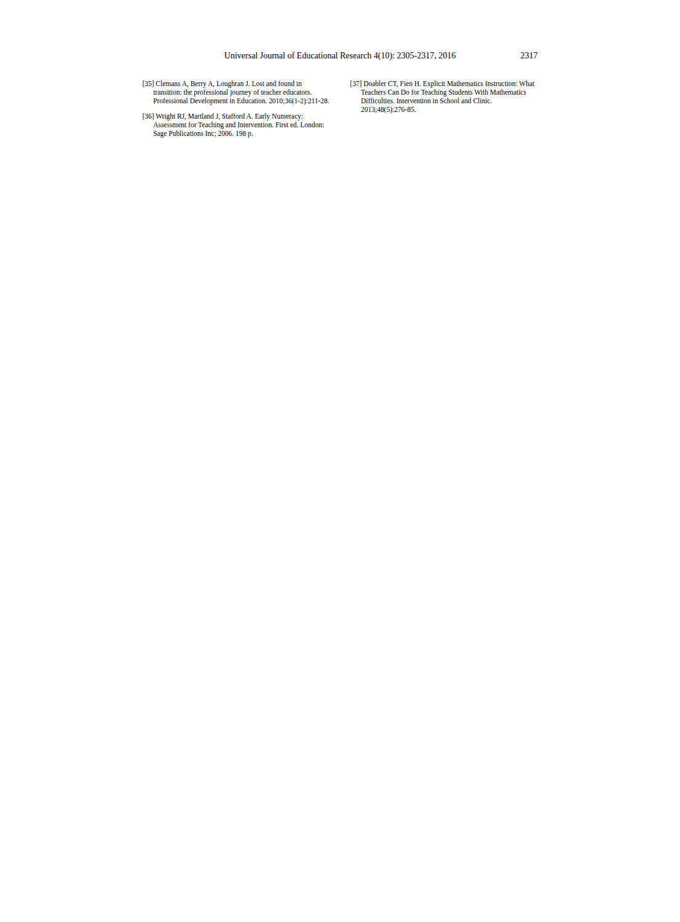Universal Journal of Educational Research 4(10): 2305-2317, 2016 2317
[35] Clemans A, Berry A, Loughran J. Lost and found in transition: the professional journey of teacher educators. Professional Development in Education. 2010;36(1-2):211-28.
[36] Wright RJ, Martland J, Stafford A. Early Numeracy: Assessment for Teaching and Intervention. First ed. London: Sage Publications Inc; 2006. 198 p.
[37] Doabler CT, Fien H. Explicit Mathematics Instruction: What Teachers Can Do for Teaching Students With Mathematics Difficulties. Intervention in School and Clinic. 2013;48(5):276-85.